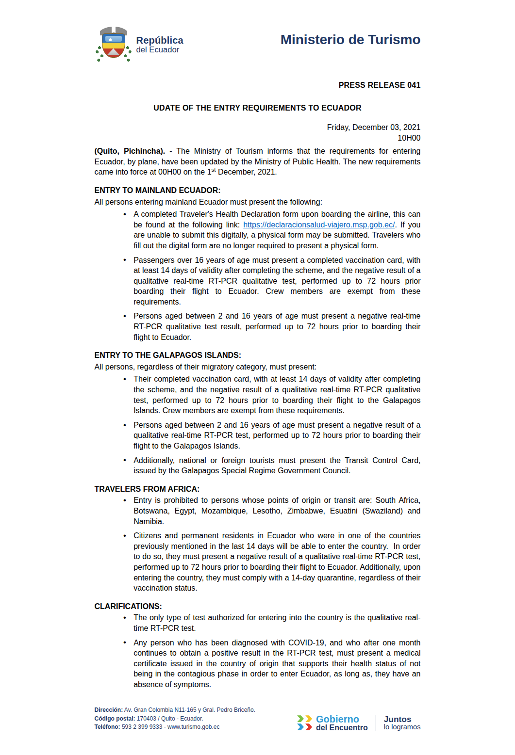República
del Ecuador
Ministerio de Turismo
PRESS RELEASE 041
Udate of the entry requirements to Ecuador
Friday, December 03, 2021 10H00
(Quito, Pichincha). - The Ministry of Tourism informs that the requirements for entering Ecuador, by plane, have been updated by the Ministry of Public Health. The new requirements came into force at 00H00 on the 1st December, 2021.
Entry to mainland Ecuador:
All persons entering mainland Ecuador must present the following:
A completed Traveler's Health Declaration form upon boarding the airline, this can be found at the following link: https://declaracionsalud-viajero.msp.gob.ec/. If you are unable to submit this digitally, a physical form may be submitted. Travelers who fill out the digital form are no longer required to present a physical form.
Passengers over 16 years of age must present a completed vaccination card, with at least 14 days of validity after completing the scheme, and the negative result of a qualitative real-time RT-PCR qualitative test, performed up to 72 hours prior boarding their flight to Ecuador. Crew members are exempt from these requirements.
Persons aged between 2 and 16 years of age must present a negative real-time RT-PCR qualitative test result, performed up to 72 hours prior to boarding their flight to Ecuador.
Entry to the Galapagos Islands:
All persons, regardless of their migratory category, must present:
Their completed vaccination card, with at least 14 days of validity after completing the scheme, and the negative result of a qualitative real-time RT-PCR qualitative test, performed up to 72 hours prior to boarding their flight to the Galapagos Islands. Crew members are exempt from these requirements.
Persons aged between 2 and 16 years of age must present a negative result of a qualitative real-time RT-PCR test, performed up to 72 hours prior to boarding their flight to the Galapagos Islands.
Additionally, national or foreign tourists must present the Transit Control Card, issued by the Galapagos Special Regime Government Council.
Travelers from Africa:
Entry is prohibited to persons whose points of origin or transit are: South Africa, Botswana, Egypt, Mozambique, Lesotho, Zimbabwe, Esuatini (Swaziland) and Namibia.
Citizens and permanent residents in Ecuador who were in one of the countries previously mentioned in the last 14 days will be able to enter the country. In order to do so, they must present a negative result of a qualitative real-time RT-PCR test, performed up to 72 hours prior to boarding their flight to Ecuador. Additionally, upon entering the country, they must comply with a 14-day quarantine, regardless of their vaccination status.
Clarifications:
The only type of test authorized for entering into the country is the qualitative real-time RT-PCR test.
Any person who has been diagnosed with COVID-19, and who after one month continues to obtain a positive result in the RT-PCR test, must present a medical certificate issued in the country of origin that supports their health status of not being in the contagious phase in order to enter Ecuador, as long as, they have an absence of symptoms.
Dirección: Av. Gran Colombia N11-165 y Gral. Pedro Briceño.
Código postal: 170403 / Quito - Ecuador.
Teléfono: 593 2 399 9333 - www.turismo.gob.ec
Gobierno
del Encuentro
Juntos
lo logramos